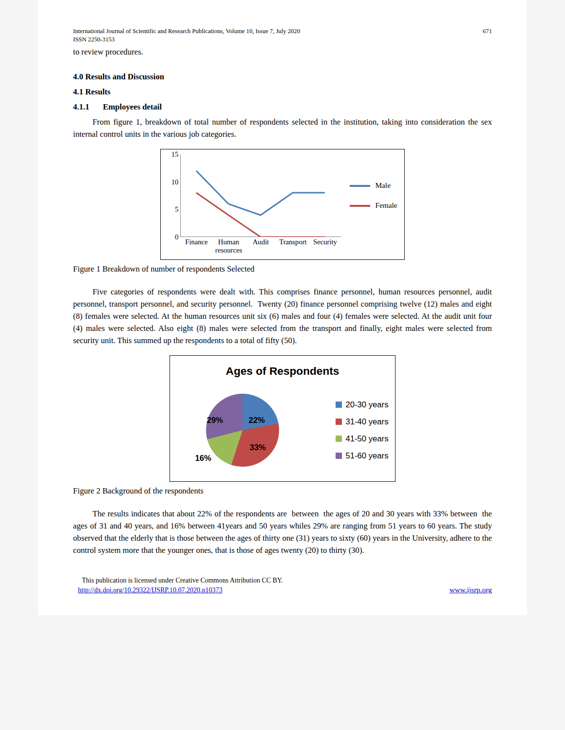671
International Journal of Scientific and Research Publications, Volume 10, Issue 7, July 2020
ISSN 2250-3153
to review procedures.
4.0 Results and Discussion
4.1 Results
4.1.1 Employees detail
From figure 1, breakdown of total number of respondents selected in the institution, taking into consideration the sex internal control units in the various job categories.
15 10 5 0
Male
Female
Finance
Human
resources
Audit
Transport
Security
Figure 1 Breakdown of number of respondents Selected
Five categories of respondents were dealt with. This comprises finance personnel, human resources personnel, audit personnel, transport personnel, and security personnel. Twenty (20) finance personnel comprising twelve (12) males and eight (8) females were selected. At the human resources unit six (6) males and four (4) females were selected. At the audit unit four (4) males were selected. Also eight (8) males were selected from the transport and finally, eight males were selected from security unit. This summed up the respondents to a total of fifty (50).
Ages of Respondents
22%
33%
16%
29%
20-30 years
31-40 years
41-50 years
51-60 years
Figure 2 Background of the respondents
The results indicates that about 22% of the respondents are between the ages of 20 and 30 years with 33% between the ages of 31 and 40 years, and 16% between 41years and 50 years whiles 29% are ranging from 51 years to 60 years. The study observed that the elderly that is those between the ages of thirty one (31) years to sixty (60) years in the University, adhere to the control system more that the younger ones, that is those of ages twenty (20) to thirty (30).
This publication is licensed under Creative Commons Attribution CC BY.
http://dx.doi.org/10.29322/IJSRP.10.07.2020.p10373
www.ijsrp.org